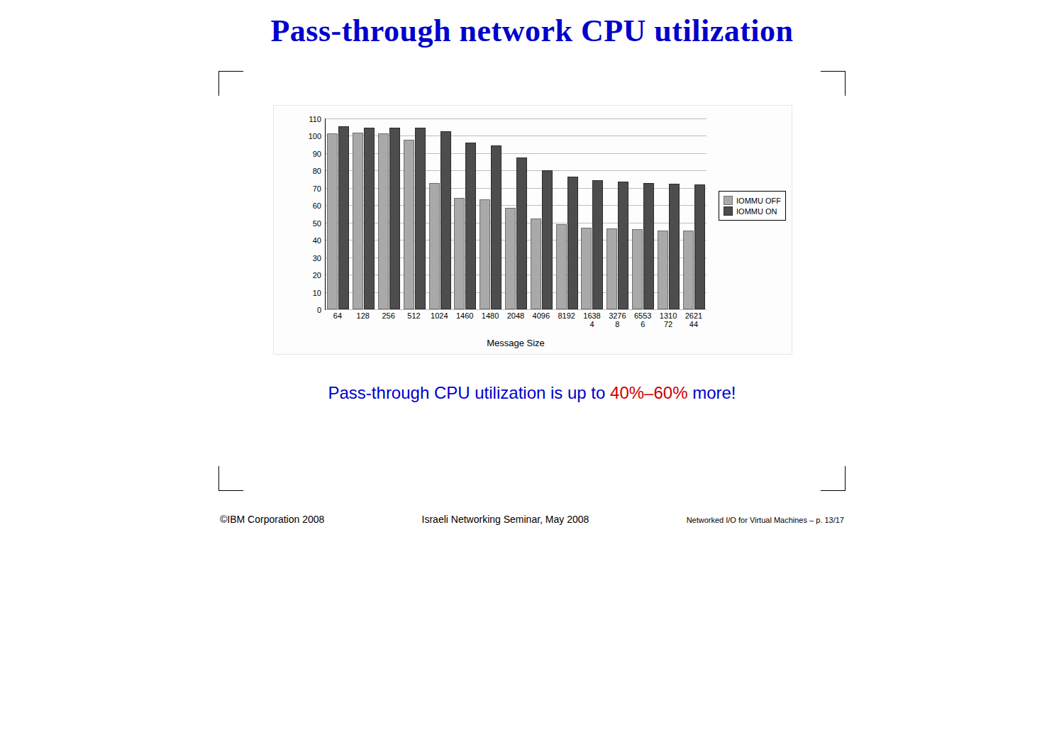Pass-through network CPU utilization
CPU Utilization (Max 800)
110
100
90
80
70
60
50
40
30
20
10
0
64 128 256 512 1024 1460 1480 2048 4096 8192 1638
4 3276
8 6553
6 1310
72 2621
44
Message Size
IOMMU OFF
IOMMU ON
Pass-through CPU utilization is up to 40%–60% more!
©IBM Corporation 2008
Israeli Networking Seminar, May 2008
Networked I/O for Virtual Machines – p. 13/17